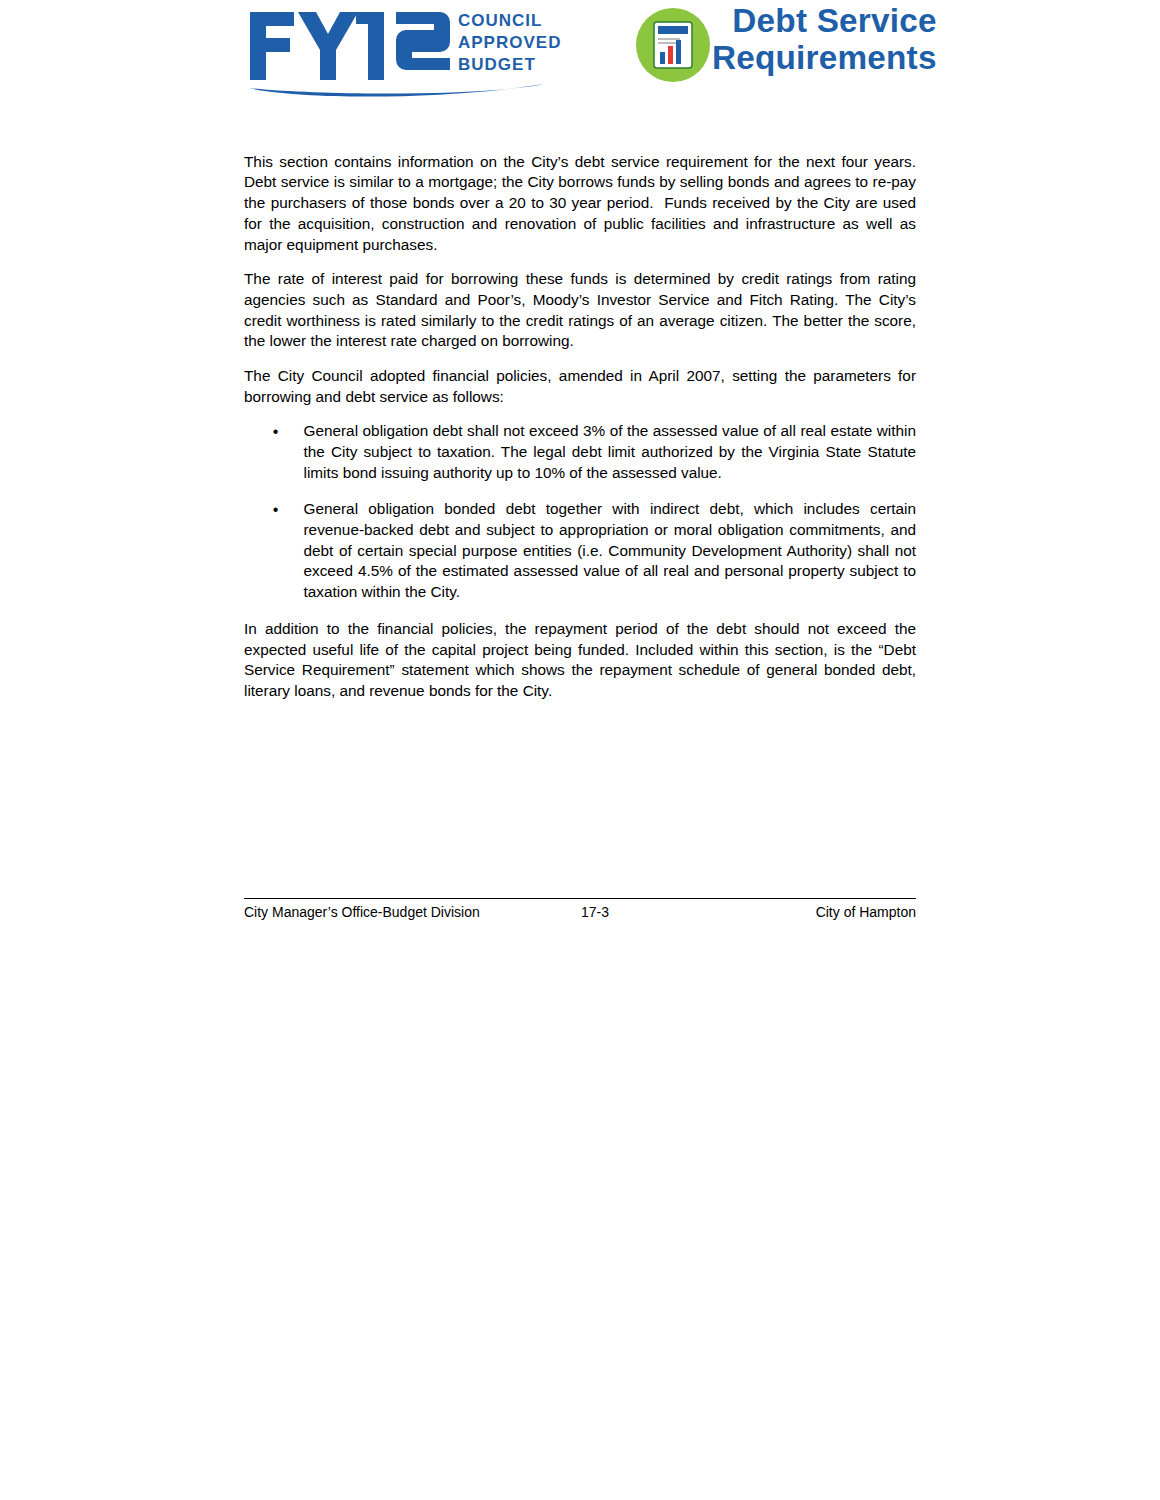COUNCIL APPROVED BUDGET
Debt Service
Requirements
This section contains information on the City’s debt service requirement for the next four years. Debt service is similar to a mortgage; the City borrows funds by selling bonds and agrees to re-pay the purchasers of those bonds over a 20 to 30 year period. Funds received by the City are used for the acquisition, construction and renovation of public facilities and infrastructure as well as major equipment purchases.
The rate of interest paid for borrowing these funds is determined by credit ratings from rating agencies such as Standard and Poor’s, Moody’s Investor Service and Fitch Rating. The City’s credit worthiness is rated similarly to the credit ratings of an average citizen. The better the score, the lower the interest rate charged on borrowing.
The City Council adopted financial policies, amended in April 2007, setting the parameters for borrowing and debt service as follows:
General obligation debt shall not exceed 3% of the assessed value of all real estate within the City subject to taxation. The legal debt limit authorized by the Virginia State Statute limits bond issuing authority up to 10% of the assessed value.
General obligation bonded debt together with indirect debt, which includes certain revenue-backed debt and subject to appropriation or moral obligation commitments, and debt of certain special purpose entities (i.e. Community Development Authority) shall not exceed 4.5% of the estimated assessed value of all real and personal property subject to taxation within the City.
In addition to the financial policies, the repayment period of the debt should not exceed the expected useful life of the capital project being funded. Included within this section, is the “Debt Service Requirement” statement which shows the repayment schedule of general bonded debt, literary loans, and revenue bonds for the City.
City Manager’s Office-Budget Division
17-3
City of Hampton